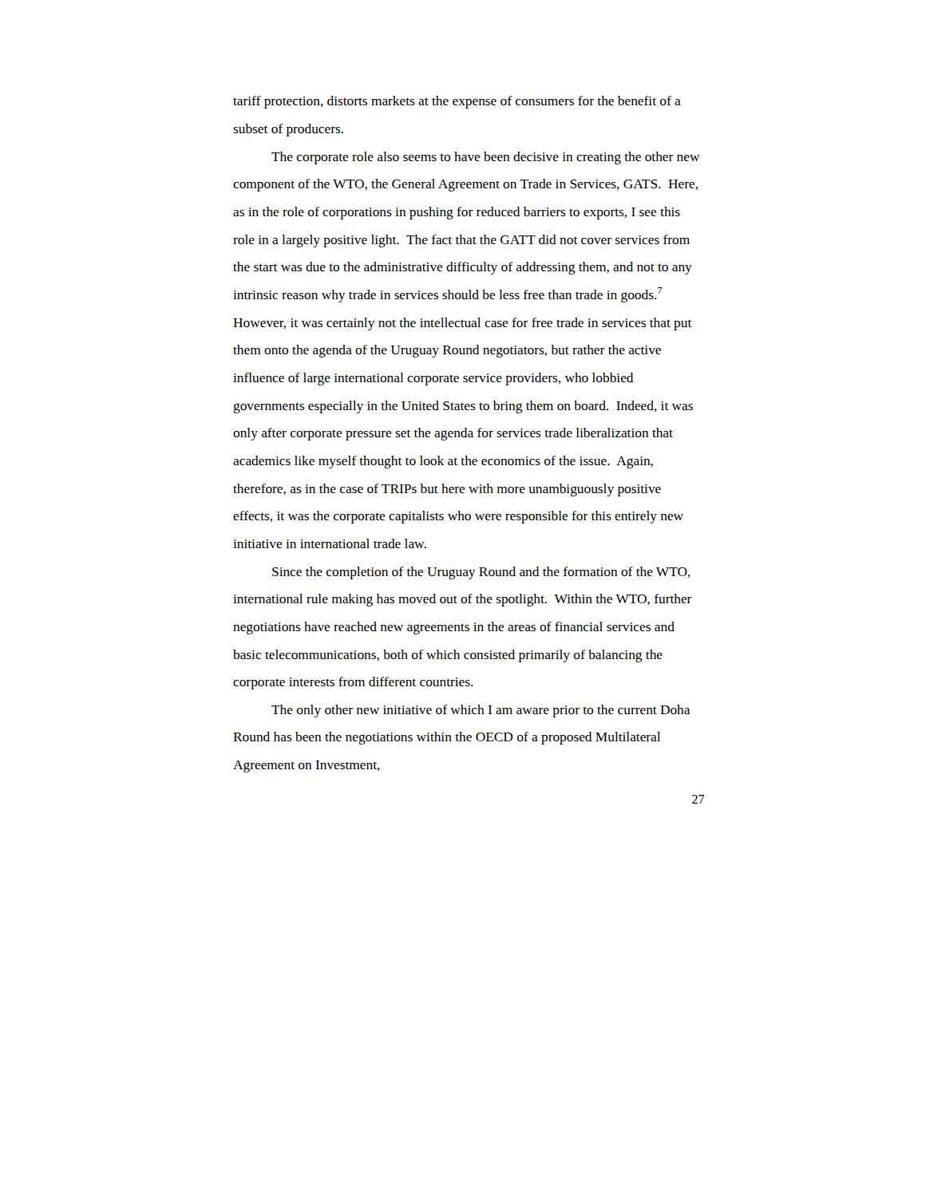tariff protection, distorts markets at the expense of consumers for the benefit of a subset of producers.
The corporate role also seems to have been decisive in creating the other new component of the WTO, the General Agreement on Trade in Services, GATS. Here, as in the role of corporations in pushing for reduced barriers to exports, I see this role in a largely positive light. The fact that the GATT did not cover services from the start was due to the administrative difficulty of addressing them, and not to any intrinsic reason why trade in services should be less free than trade in goods.7 However, it was certainly not the intellectual case for free trade in services that put them onto the agenda of the Uruguay Round negotiators, but rather the active influence of large international corporate service providers, who lobbied governments especially in the United States to bring them on board. Indeed, it was only after corporate pressure set the agenda for services trade liberalization that academics like myself thought to look at the economics of the issue. Again, therefore, as in the case of TRIPs but here with more unambiguously positive effects, it was the corporate capitalists who were responsible for this entirely new initiative in international trade law.
Since the completion of the Uruguay Round and the formation of the WTO, international rule making has moved out of the spotlight. Within the WTO, further negotiations have reached new agreements in the areas of financial services and basic telecommunications, both of which consisted primarily of balancing the corporate interests from different countries.
The only other new initiative of which I am aware prior to the current Doha Round has been the negotiations within the OECD of a proposed Multilateral Agreement on Investment,
27